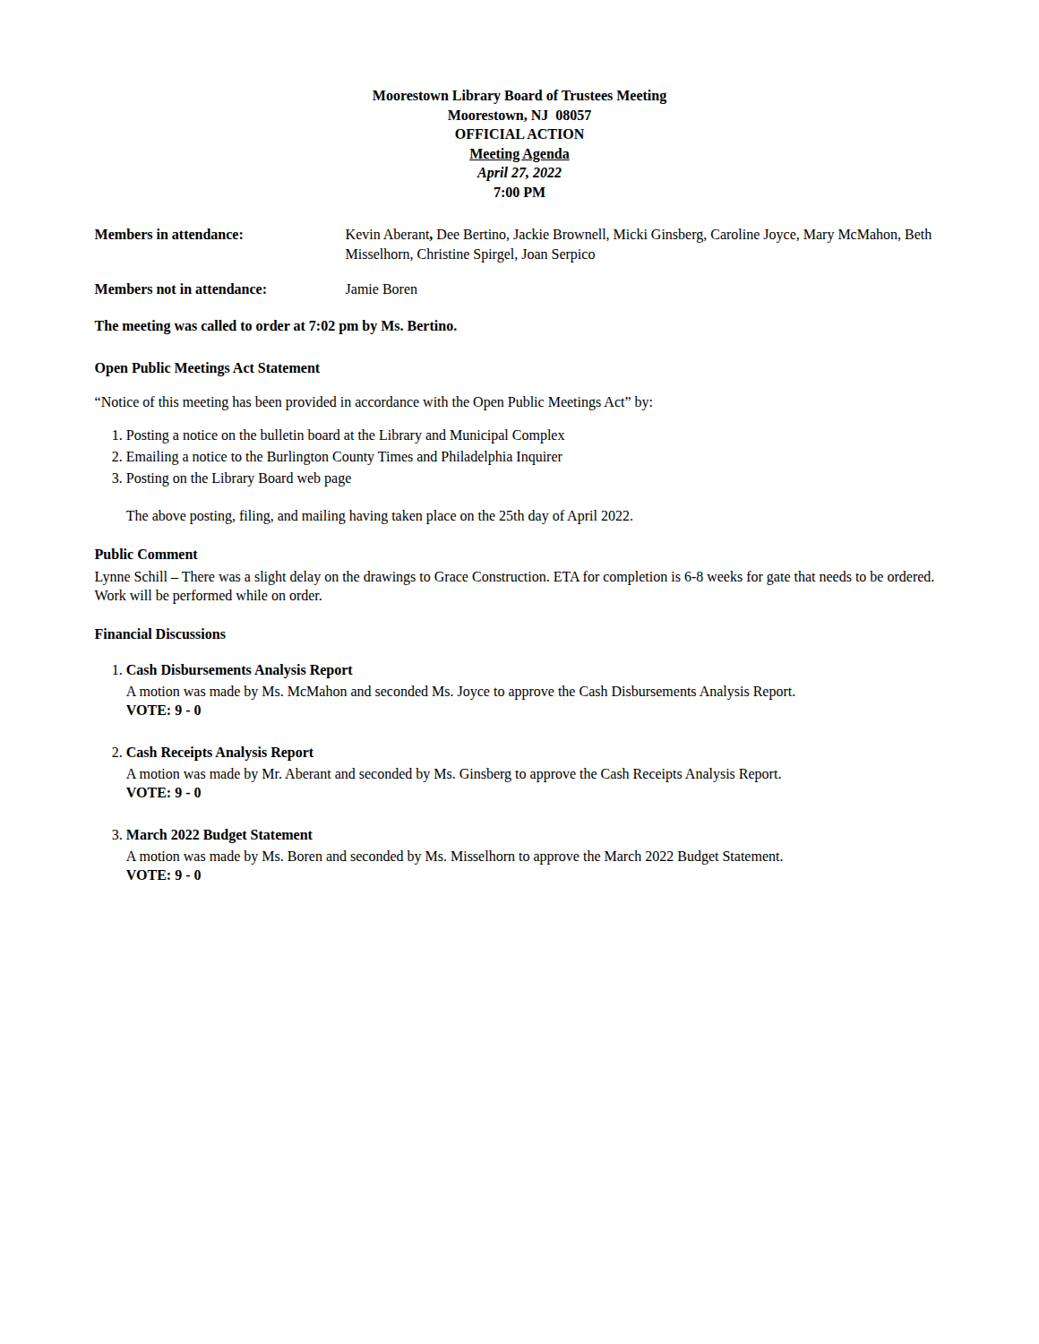Moorestown Library Board of Trustees Meeting
Moorestown, NJ 08057
OFFICIAL ACTION
Meeting Agenda
April 27, 2022
7:00 PM
Members in attendance:
Kevin Aberant, Dee Bertino, Jackie Brownell, Micki Ginsberg, Caroline Joyce, Mary McMahon, Beth Misselhorn, Christine Spirgel, Joan Serpico
Members not in attendance:
Jamie Boren
The meeting was called to order at 7:02 pm by Ms. Bertino.
Open Public Meetings Act Statement
“Notice of this meeting has been provided in accordance with the Open Public Meetings Act” by:
Posting a notice on the bulletin board at the Library and Municipal Complex
Emailing a notice to the Burlington County Times and Philadelphia Inquirer
Posting on the Library Board web page
The above posting, filing, and mailing having taken place on the 25th day of April 2022.
Public Comment
Lynne Schill – There was a slight delay on the drawings to Grace Construction. ETA for completion is 6-8 weeks for gate that needs to be ordered. Work will be performed while on order.
Financial Discussions
Cash Disbursements Analysis Report
A motion was made by Ms. McMahon and seconded Ms. Joyce to approve the Cash Disbursements Analysis Report.
VOTE: 9 - 0
Cash Receipts Analysis Report
A motion was made by Mr. Aberant and seconded by Ms. Ginsberg to approve the Cash Receipts Analysis Report.
VOTE: 9 - 0
March 2022 Budget Statement
A motion was made by Ms. Boren and seconded by Ms. Misselhorn to approve the March 2022 Budget Statement.
VOTE: 9 - 0